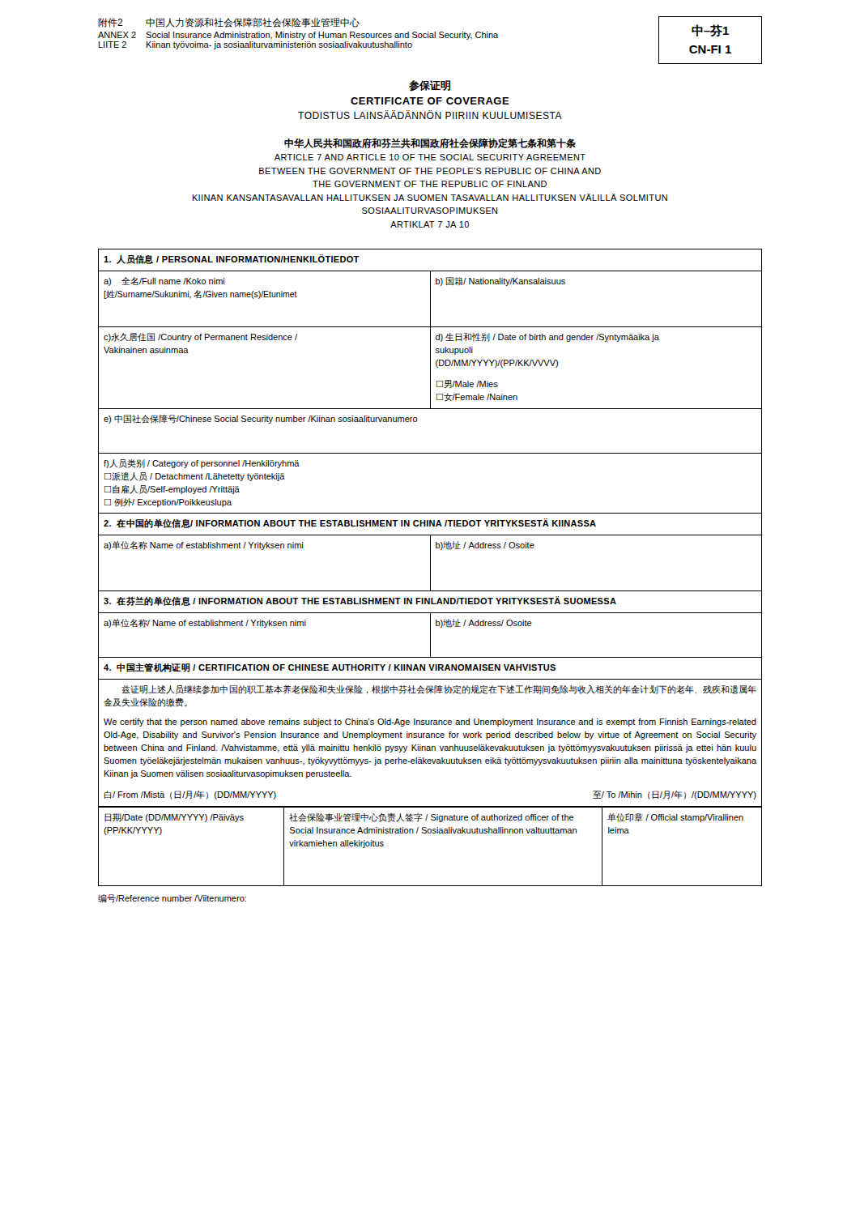附件2
中国人力资源和社会保障部社会保险事业管理中心
ANNEX 2
Social Insurance Administration, Ministry of Human Resources and Social Security, China
LIITE 2
Kiinan työvoima- ja sosiaaliturvaministeriön sosiaalivakuutushallinto
中–芬1
CN-FI 1
参保证明
CERTIFICATE OF COVERAGE
TODISTUS LAINSÄÄDÄNNÖN PIIRIIN KUULUMISESTA
中华人民共和国政府和芬兰共和国政府社会保障协定第七条和第十条
ARTICLE 7 AND ARTICLE 10 OF THE SOCIAL SECURITY AGREEMENT
BETWEEN THE GOVERNMENT OF THE PEOPLE'S REPUBLIC OF CHINA AND
THE GOVERNMENT OF THE REPUBLIC OF FINLAND
KIINAN KANSANTASAVALLAN HALLITUKSEN JA SUOMEN TASAVALLAN HALLITUKSEN VÄLILLÄ SOLMITUN
SOSIAALITURVASOPIMUKSEN
ARTIKLAT 7 JA 10
| 1. 人员信息 / PERSONAL INFORMATION/HENKILÖTIEDOT |
| a) 全名/Full name /Koko nimi [姓/Surname/Sukunimi, 名/Given name(s)/Etunimet | b) 国籍/ Nationality/Kansalaisuus |
| c)永久居住国 /Country of Permanent Residence / Vakinainen asuinmaa | d) 生日和性别 / Date of birth and gender /Syntymäaika ja sukupuoli (DD/MM/YYYY)/(PP/KK/VVVV) ☐ 男/Male /Mies ☐ 女/Female /Nainen |
| e) 中国社会保障号/Chinese Social Security number /Kiinan sosiaaliturvanumero |
| f)人员类别 / Category of personnel /Henkilöryhmä ☐ 派遣人员 / Detachment /Lähetetty työntekijä ☐ 自雇人员/Self-employed /Yrittäjä ☐ 例外/ Exception/Poikkeuslupa |
| 2. 在中国的单位信息/ INFORMATION ABOUT THE ESTABLISHMENT IN CHINA /TIEDOT YRITYKSESTÄ KIINASSA |
| a)单位名称 Name of establishment / Yrityksen nimi | b)地址 / Address / Osoite |
| 3. 在芬兰的单位信息 / INFORMATION ABOUT THE ESTABLISHMENT IN FINLAND/TIEDOT YRITYKSESTÄ SUOMESSA |
| a)单位名称/ Name of establishment / Yrityksen nimi | b)地址 / Address/ Osoite |
| 4. 中国主管机构证明 / CERTIFICATION OF CHINESE AUTHORITY / KIINAN VIRANOMAISEN VAHVISTUS |
| 兹证明上述人员继续参加中国的职工基本养老保险和失业保险，根据中芬社会保障协定的规定在下述工作期间免除与收入相关的年金计划下的老年、残疾和遗属年金及失业保险的缴费。 We certify that the person named above remains subject to China's Old-Age Insurance and Unemployment Insurance and is exempt from Finnish Earnings-related Old-Age, Disability and Survivor's Pension Insurance and Unemployment insurance for work period described below by virtue of Agreement on Social Security between China and Finland. /Vahvistamme, että yllä mainittu henkilö pysyy Kiinan vanhuuseläkevakuutuksen ja työttömyysvakuutuksen piirissä ja ettei hän kuulu Suomen työeläkejärjestelmän mukaisen vanhuus-, työkyvyttömyys- ja perhe-eläkevakuutuksen eikä työttömyysvakuutuksen piiriin alla mainittuna työskentelyaikana Kiinan ja Suomen välisen sosiaaliturvasopimuksen perusteella. 白/ From /Mistä（日/月/年）(DD/MM/YYYY) 至/ To /Mihin（日/月/年）/(DD/MM/YYYY) |
| 日期/Date (DD/MM/YYYY) /Päiväys (PP/KK/YYYY) | 社会保险事业管理中心负责人签字 / Signature of authorized officer of the Social Insurance Administration / Sosiaalivakuutushallinnon valtuuttaman virkamiehen allekirjoitus | 单位印章 / Official stamp/Virallinen leima |
编号/Reference number /Viitenumero: